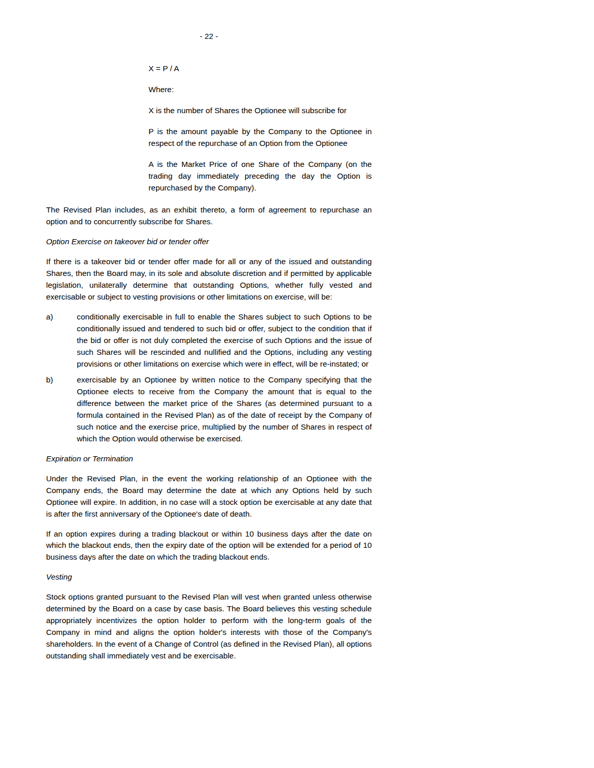- 22 -
X = P / A
Where:
X is the number of Shares the Optionee will subscribe for
P is the amount payable by the Company to the Optionee in respect of the repurchase of an Option from the Optionee
A is the Market Price of one Share of the Company (on the trading day immediately preceding the day the Option is repurchased by the Company).
The Revised Plan includes, as an exhibit thereto, a form of agreement to repurchase an option and to concurrently subscribe for Shares.
Option Exercise on takeover bid or tender offer
If there is a takeover bid or tender offer made for all or any of the issued and outstanding Shares, then the Board may, in its sole and absolute discretion and if permitted by applicable legislation, unilaterally determine that outstanding Options, whether fully vested and exercisable or subject to vesting provisions or other limitations on exercise, will be:
a) conditionally exercisable in full to enable the Shares subject to such Options to be conditionally issued and tendered to such bid or offer, subject to the condition that if the bid or offer is not duly completed the exercise of such Options and the issue of such Shares will be rescinded and nullified and the Options, including any vesting provisions or other limitations on exercise which were in effect, will be re-instated; or
b) exercisable by an Optionee by written notice to the Company specifying that the Optionee elects to receive from the Company the amount that is equal to the difference between the market price of the Shares (as determined pursuant to a formula contained in the Revised Plan) as of the date of receipt by the Company of such notice and the exercise price, multiplied by the number of Shares in respect of which the Option would otherwise be exercised.
Expiration or Termination
Under the Revised Plan, in the event the working relationship of an Optionee with the Company ends, the Board may determine the date at which any Options held by such Optionee will expire. In addition, in no case will a stock option be exercisable at any date that is after the first anniversary of the Optionee's date of death.
If an option expires during a trading blackout or within 10 business days after the date on which the blackout ends, then the expiry date of the option will be extended for a period of 10 business days after the date on which the trading blackout ends.
Vesting
Stock options granted pursuant to the Revised Plan will vest when granted unless otherwise determined by the Board on a case by case basis. The Board believes this vesting schedule appropriately incentivizes the option holder to perform with the long-term goals of the Company in mind and aligns the option holder's interests with those of the Company's shareholders. In the event of a Change of Control (as defined in the Revised Plan), all options outstanding shall immediately vest and be exercisable.